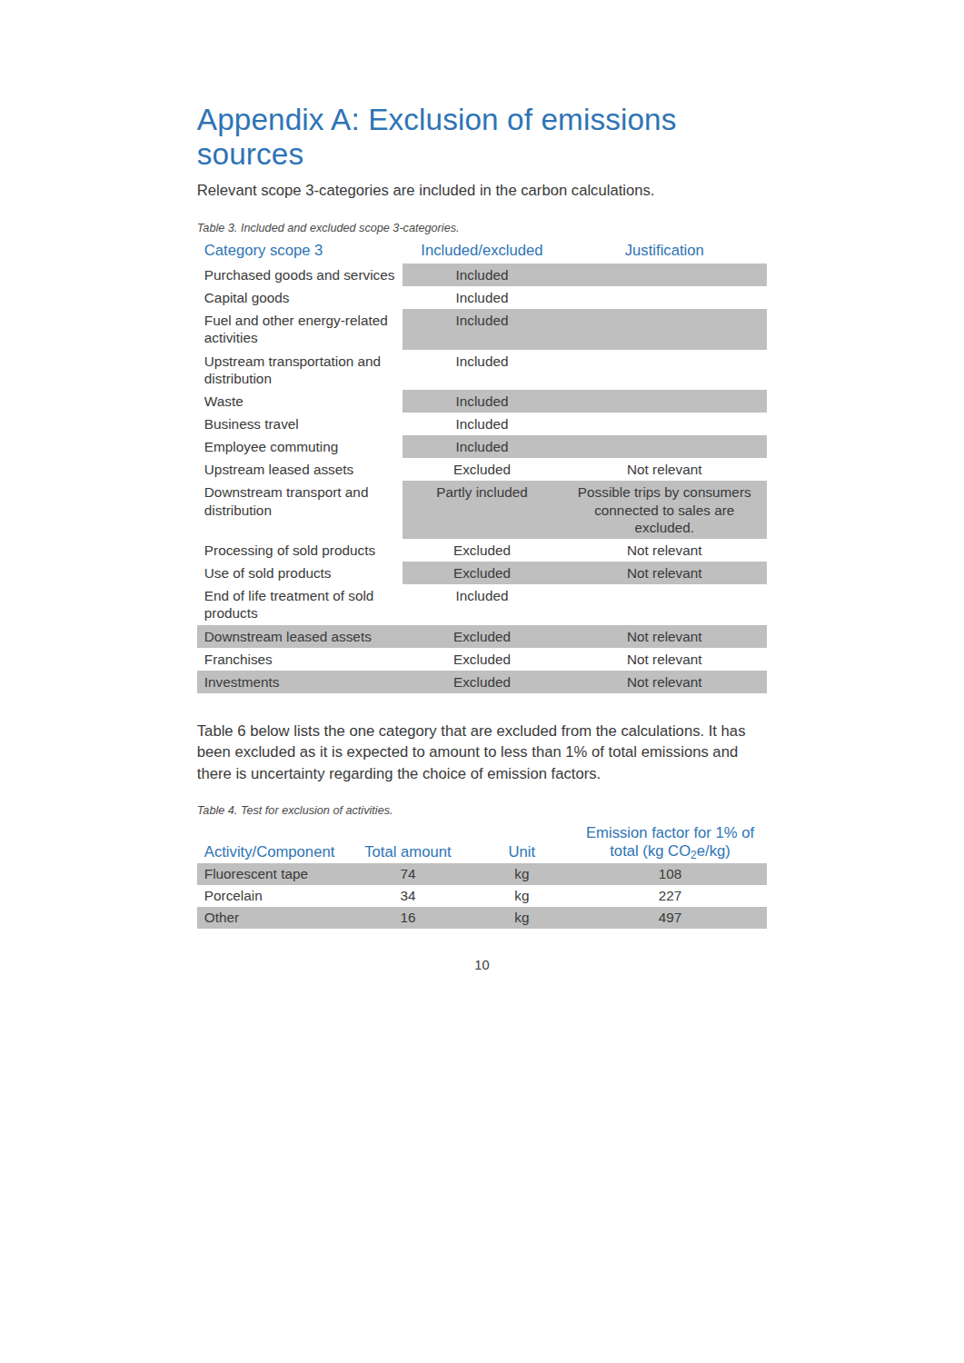Appendix A: Exclusion of emissions sources
Relevant scope 3-categories are included in the carbon calculations.
Table 3. Included and excluded scope 3-categories.
| Category scope 3 | Included/excluded | Justification |
| --- | --- | --- |
| Purchased goods and services | Included | |
| Capital goods | Included | |
| Fuel and other energy-related activities | Included | |
| Upstream transportation and distribution | Included | |
| Waste | Included | |
| Business travel | Included | |
| Employee commuting | Included | |
| Upstream leased assets | Excluded | Not relevant |
| Downstream transport and distribution | Partly included | Possible trips by consumers connected to sales are excluded. |
| Processing of sold products | Excluded | Not relevant |
| Use of sold products | Excluded | Not relevant |
| End of life treatment of sold products | Included | |
| Downstream leased assets | Excluded | Not relevant |
| Franchises | Excluded | Not relevant |
| Investments | Excluded | Not relevant |
Table 6 below lists the one category that are excluded from the calculations. It has been excluded as it is expected to amount to less than 1% of total emissions and there is uncertainty regarding the choice of emission factors.
Table 4. Test for exclusion of activities.
| Activity/Component | Total amount | Unit | Emission factor for 1% of total (kg CO 2 e/kg) |
| --- | --- | --- | --- |
| Fluorescent tape | 74 | kg | 108 |
| Porcelain | 34 | kg | 227 |
| Other | 16 | kg | 497 |
10